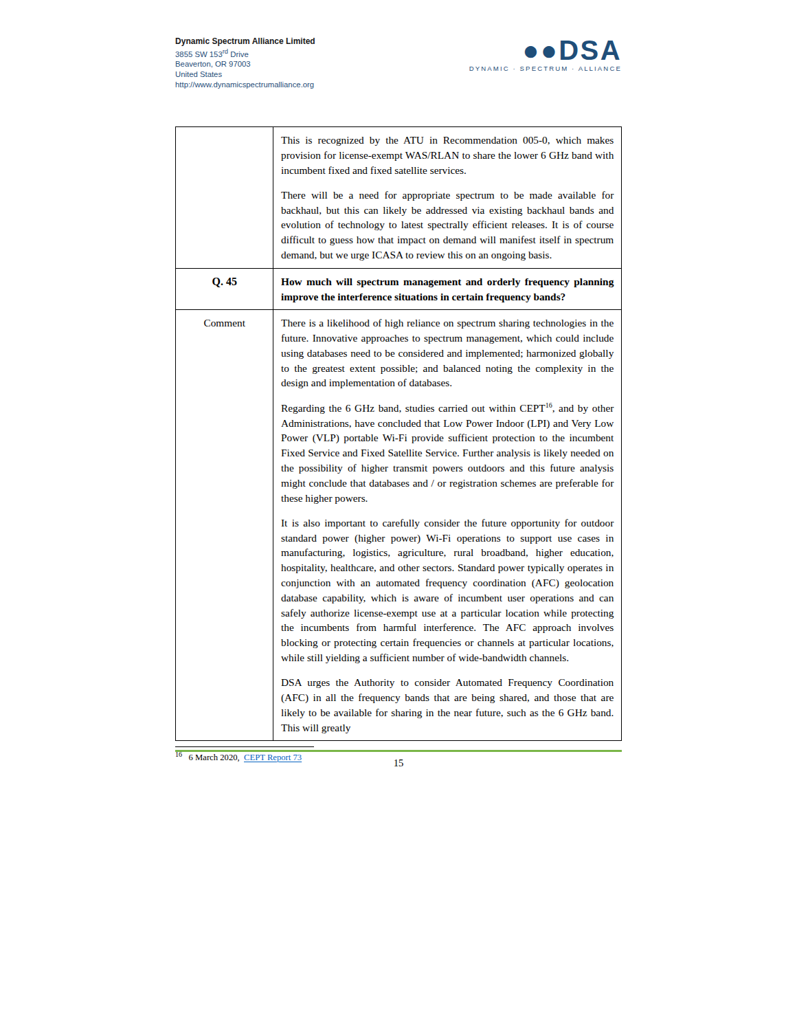Dynamic Spectrum Alliance Limited
3855 SW 153rd Drive
Beaverton, OR 97003
United States
http://www.dynamicspectrumalliance.org
●●DSA
DYNAMIC · SPECTRUM · ALLIANCE
| | This is recognized by the ATU in Recommendation 005-0, which makes provision for license-exempt WAS/RLAN to share the lower 6 GHz band with incumbent fixed and fixed satellite services. There will be a need for appropriate spectrum to be made available for backhaul, but this can likely be addressed via existing backhaul bands and evolution of technology to latest spectrally efficient releases. It is of course difficult to guess how that impact on demand will manifest itself in spectrum demand, but we urge ICASA to review this on an ongoing basis. |
| Q. 45 | How much will spectrum management and orderly frequency planning improve the interference situations in certain frequency bands? |
| Comment | There is a likelihood of high reliance on spectrum sharing technologies in the future. Innovative approaches to spectrum management, which could include using databases need to be considered and implemented; harmonized globally to the greatest extent possible; and balanced noting the complexity in the design and implementation of databases. Regarding the 6 GHz band, studies carried out within CEPT 16 , and by other Administrations, have concluded that Low Power Indoor (LPI) and Very Low Power (VLP) portable Wi-Fi provide sufficient protection to the incumbent Fixed Service and Fixed Satellite Service. Further analysis is likely needed on the possibility of higher transmit powers outdoors and this future analysis might conclude that databases and / or registration schemes are preferable for these higher powers. It is also important to carefully consider the future opportunity for outdoor standard power (higher power) Wi-Fi operations to support use cases in manufacturing, logistics, agriculture, rural broadband, higher education, hospitality, healthcare, and other sectors. Standard power typically operates in conjunction with an automated frequency coordination (AFC) geolocation database capability, which is aware of incumbent user operations and can safely authorize license-exempt use at a particular location while protecting the incumbents from harmful interference. The AFC approach involves blocking or protecting certain frequencies or channels at particular locations, while still yielding a sufficient number of wide-bandwidth channels. DSA urges the Authority to consider Automated Frequency Coordination (AFC) in all the frequency bands that are being shared, and those that are likely to be available for sharing in the near future, such as the 6 GHz band. This will greatly |
16 6 March 2020, CEPT Report 73
15